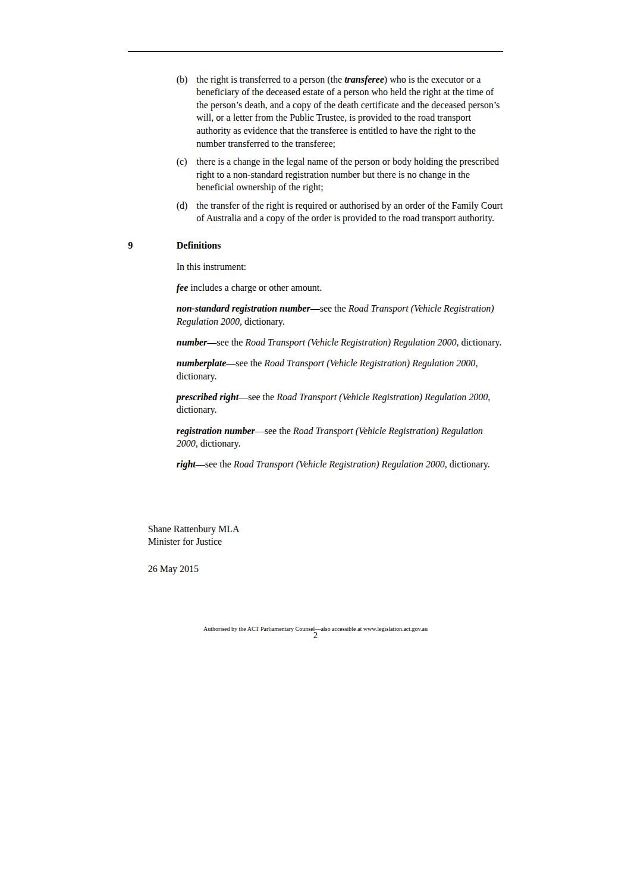(b)
the right is transferred to a person (the transferee) who is the executor or a beneficiary of the deceased estate of a person who held the right at the time of the person’s death, and a copy of the death certificate and the deceased person’s will, or a letter from the Public Trustee, is provided to the road transport authority as evidence that the transferee is entitled to have the right to the number transferred to the transferee;
(c)
there is a change in the legal name of the person or body holding the prescribed right to a non-standard registration number but there is no change in the beneficial ownership of the right;
(d)
the transfer of the right is required or authorised by an order of the Family Court of Australia and a copy of the order is provided to the road transport authority.
9
Definitions
In this instrument:
fee includes a charge or other amount.
non-standard registration number—see the Road Transport (Vehicle Registration) Regulation 2000, dictionary.
number—see the Road Transport (Vehicle Registration) Regulation 2000, dictionary.
numberplate—see the Road Transport (Vehicle Registration) Regulation 2000, dictionary.
prescribed right—see the Road Transport (Vehicle Registration) Regulation 2000, dictionary.
registration number—see the Road Transport (Vehicle Registration) Regulation 2000, dictionary.
right—see the Road Transport (Vehicle Registration) Regulation 2000, dictionary.
Shane Rattenbury MLA
Minister for Justice
26 May 2015
Authorised by the ACT Parliamentary Counsel—also accessible at www.legislation.act.gov.au 2